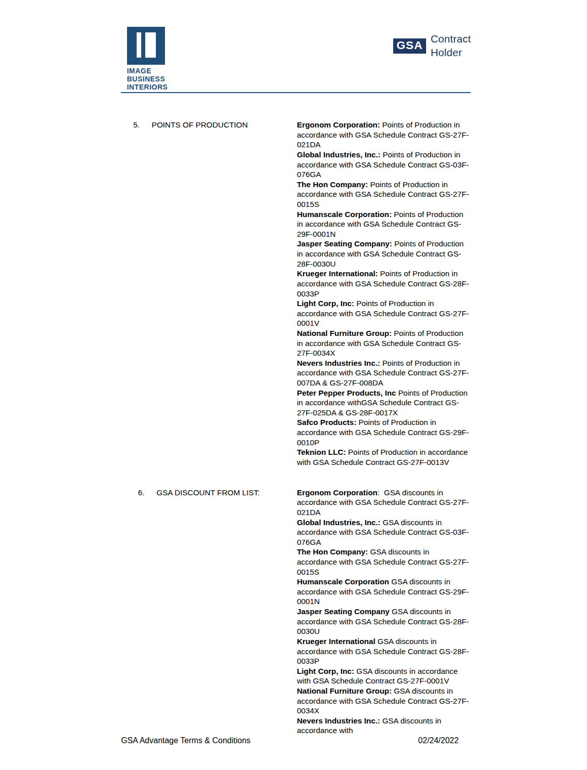IMAGE
BUSINESS
INTERIORS
GSA Contract Holder
5. POINTS OF PRODUCTION
Ergonom Corporation: Points of Production in accordance with GSA Schedule Contract GS-27F-021DA
Global Industries, Inc.: Points of Production in accordance with GSA Schedule Contract GS-03F-076GA
The Hon Company: Points of Production in accordance with GSA Schedule Contract GS-27F-0015S
Humanscale Corporation: Points of Production in accordance with GSA Schedule Contract GS-29F-0001N
Jasper Seating Company: Points of Production in accordance with GSA Schedule Contract GS-28F-0030U
Krueger International: Points of Production in accordance with GSA Schedule Contract GS-28F-0033P
Light Corp, Inc: Points of Production in accordance with GSA Schedule Contract GS-27F-0001V
National Furniture Group: Points of Production in accordance with GSA Schedule Contract GS-27F-0034X
Nevers Industries Inc.: Points of Production in accordance with GSA Schedule Contract GS-27F-007DA & GS-27F-008DA
Peter Pepper Products, Inc Points of Production in accordance withGSA Schedule Contract GS-27F-025DA & GS-28F-0017X
Safco Products: Points of Production in accordance with GSA Schedule Contract GS-29F-0010P
Teknion LLC: Points of Production in accordance with GSA Schedule Contract GS-27F-0013V
6. GSA DISCOUNT FROM LIST:
Ergonom Corporation: GSA discounts in accordance with GSA Schedule Contract GS-27F-021DA
Global Industries, Inc.: GSA discounts in accordance with GSA Schedule Contract GS-03F-076GA
The Hon Company: GSA discounts in accordance with GSA Schedule Contract GS-27F-0015S
Humanscale Corporation GSA discounts in accordance with GSA Schedule Contract GS-29F-0001N
Jasper Seating Company GSA discounts in accordance with GSA Schedule Contract GS-28F-0030U
Krueger International GSA discounts in accordance with GSA Schedule Contract GS-28F-0033P
Light Corp, Inc: GSA discounts in accordance with GSA Schedule Contract GS-27F-0001V
National Furniture Group: GSA discounts in accordance with GSA Schedule Contract GS-27F-0034X
Nevers Industries Inc.: GSA discounts in accordance with
GSA Advantage Terms & Conditions
02/24/2022